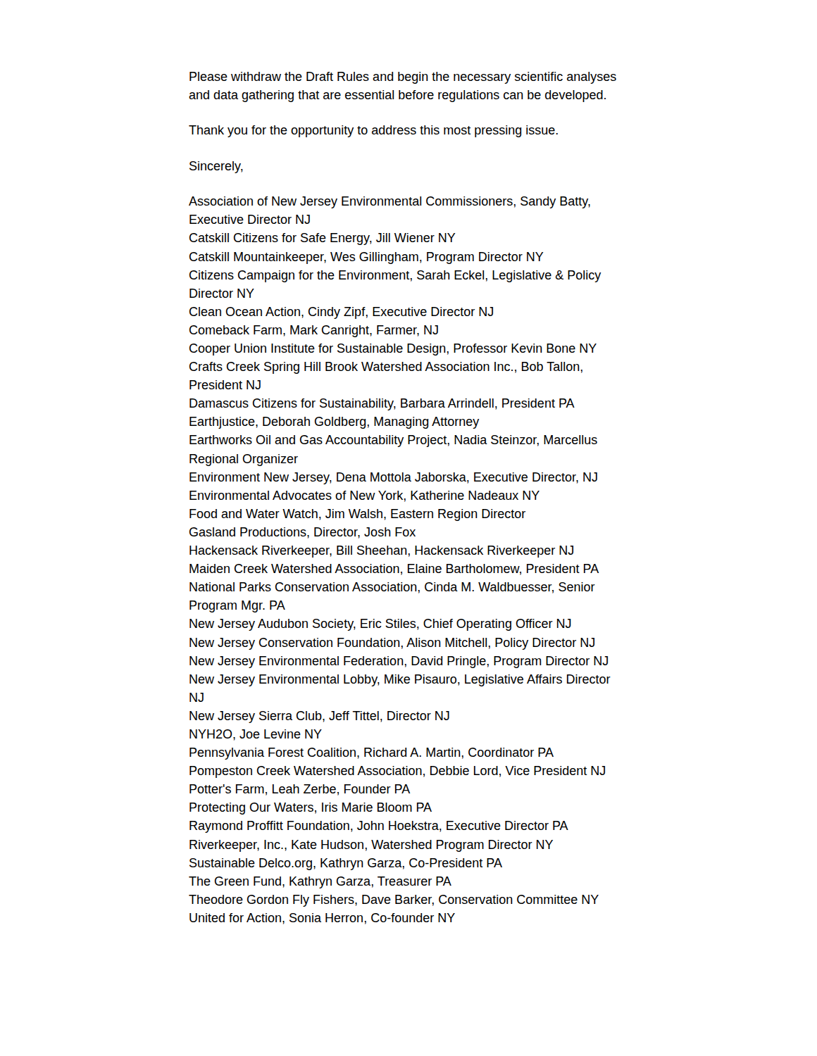Please withdraw the Draft Rules and begin the necessary scientific analyses and data gathering that are essential before regulations can be developed.
Thank you for the opportunity to address this most pressing issue.
Sincerely,
Association of New Jersey Environmental Commissioners, Sandy Batty, Executive Director NJ
Catskill Citizens for Safe Energy, Jill Wiener NY
Catskill Mountainkeeper, Wes Gillingham, Program Director NY
Citizens Campaign for the Environment, Sarah Eckel, Legislative & Policy Director NY
Clean Ocean Action, Cindy Zipf, Executive Director NJ
Comeback Farm, Mark Canright, Farmer, NJ
Cooper Union Institute for Sustainable Design, Professor Kevin Bone NY
Crafts Creek Spring Hill Brook Watershed Association Inc., Bob Tallon, President NJ
Damascus Citizens for Sustainability, Barbara Arrindell, President PA
Earthjustice, Deborah Goldberg, Managing Attorney
Earthworks Oil and Gas Accountability Project, Nadia Steinzor, Marcellus Regional Organizer
Environment New Jersey, Dena Mottola Jaborska, Executive Director, NJ
Environmental Advocates of New York, Katherine Nadeaux NY
Food and Water Watch, Jim Walsh, Eastern Region Director
Gasland Productions, Director, Josh Fox
Hackensack Riverkeeper, Bill Sheehan, Hackensack Riverkeeper NJ
Maiden Creek Watershed Association, Elaine Bartholomew, President PA
National Parks Conservation Association, Cinda M. Waldbuesser, Senior Program Mgr. PA
New Jersey Audubon Society, Eric Stiles, Chief Operating Officer NJ
New Jersey Conservation Foundation, Alison Mitchell, Policy Director NJ
New Jersey Environmental Federation, David Pringle, Program Director NJ
New Jersey Environmental Lobby, Mike Pisauro, Legislative Affairs Director NJ
New Jersey Sierra Club, Jeff Tittel, Director NJ
NYH2O, Joe Levine NY
Pennsylvania Forest Coalition, Richard A. Martin, Coordinator PA
Pompeston Creek Watershed Association, Debbie Lord, Vice President NJ
Potter's Farm, Leah Zerbe, Founder PA
Protecting Our Waters, Iris Marie Bloom PA
Raymond Proffitt Foundation, John Hoekstra, Executive Director PA
Riverkeeper, Inc., Kate Hudson, Watershed Program Director NY
Sustainable Delco.org, Kathryn Garza, Co-President PA
The Green Fund, Kathryn Garza, Treasurer PA
Theodore Gordon Fly Fishers, Dave Barker, Conservation Committee NY
United for Action, Sonia Herron, Co-founder NY